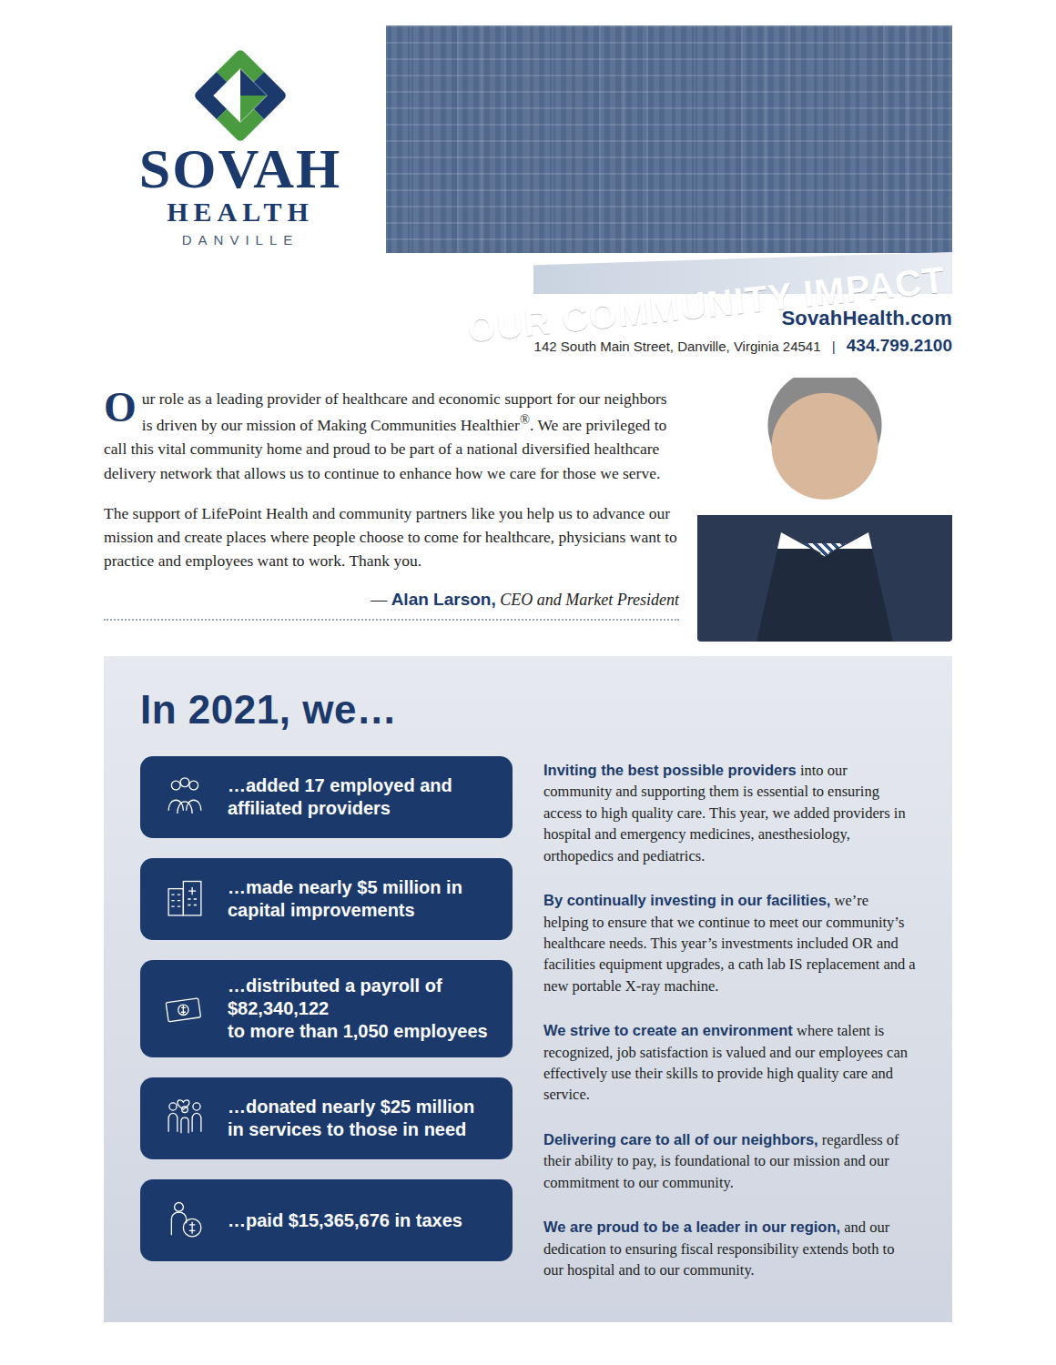SOVAH
HEALTH
DANVILLE
OUR COMMUNITY IMPACT
SovahHealth.com
142 South Main Street, Danville, Virginia 24541 | 434.799.2100
Our role as a leading provider of healthcare and economic support for our neighbors is driven by our mission of Making Communities Healthier®. We are privileged to call this vital community home and proud to be part of a national diversified healthcare delivery network that allows us to continue to enhance how we care for those we serve.
The support of LifePoint Health and community partners like you help us to advance our mission and create places where people choose to come for healthcare, physicians want to practice and employees want to work. Thank you.
— Alan Larson, CEO and Market President
In 2021, we…
…added 17 employed and
affiliated providers
…made nearly $5 million in
capital improvements
…distributed a payroll of $82,340,122
to more than 1,050 employees
…donated nearly $25 million
in services to those in need
…paid $15,365,676 in taxes
Inviting the best possible providers into our community and supporting them is essential to ensuring access to high quality care. This year, we added providers in hospital and emergency medicines, anesthesiology, orthopedics and pediatrics.
By continually investing in our facilities, we’re helping to ensure that we continue to meet our community’s healthcare needs. This year’s investments included OR and facilities equipment upgrades, a cath lab IS replacement and a new portable X-ray machine.
We strive to create an environment where talent is recognized, job satisfaction is valued and our employees can effectively use their skills to provide high quality care and service.
Delivering care to all of our neighbors, regardless of their ability to pay, is foundational to our mission and our commitment to our community.
We are proud to be a leader in our region, and our dedication to ensuring fiscal responsibility extends both to our hospital and to our community.